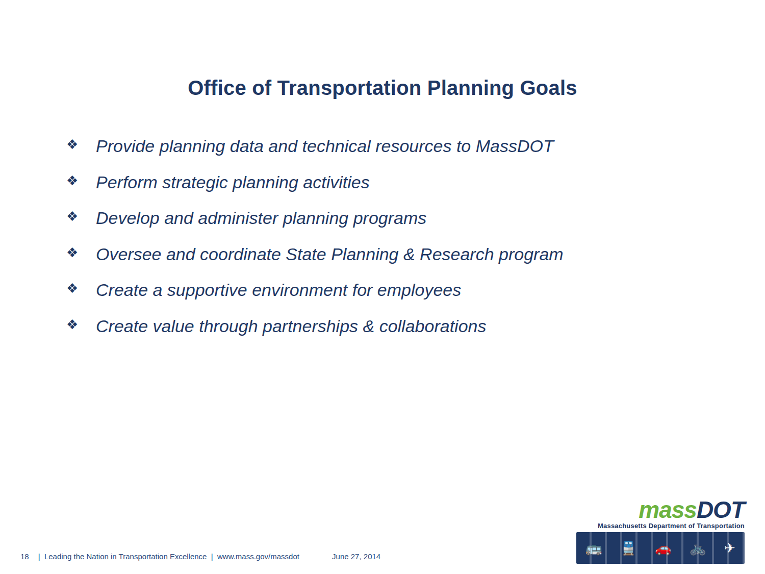Office of Transportation Planning Goals
Provide planning data and technical resources to MassDOT
Perform strategic planning activities
Develop and administer planning programs
Oversee and coordinate State Planning & Research program
Create a supportive environment for employees
Create value through partnerships & collaborations
18| Leading the Nation in Transportation Excellence | www.mass.gov/massdot June 27, 2014
mass DOT
Massachusetts Department of Transportation
🚌 🚆 🚗 🚲 ✈